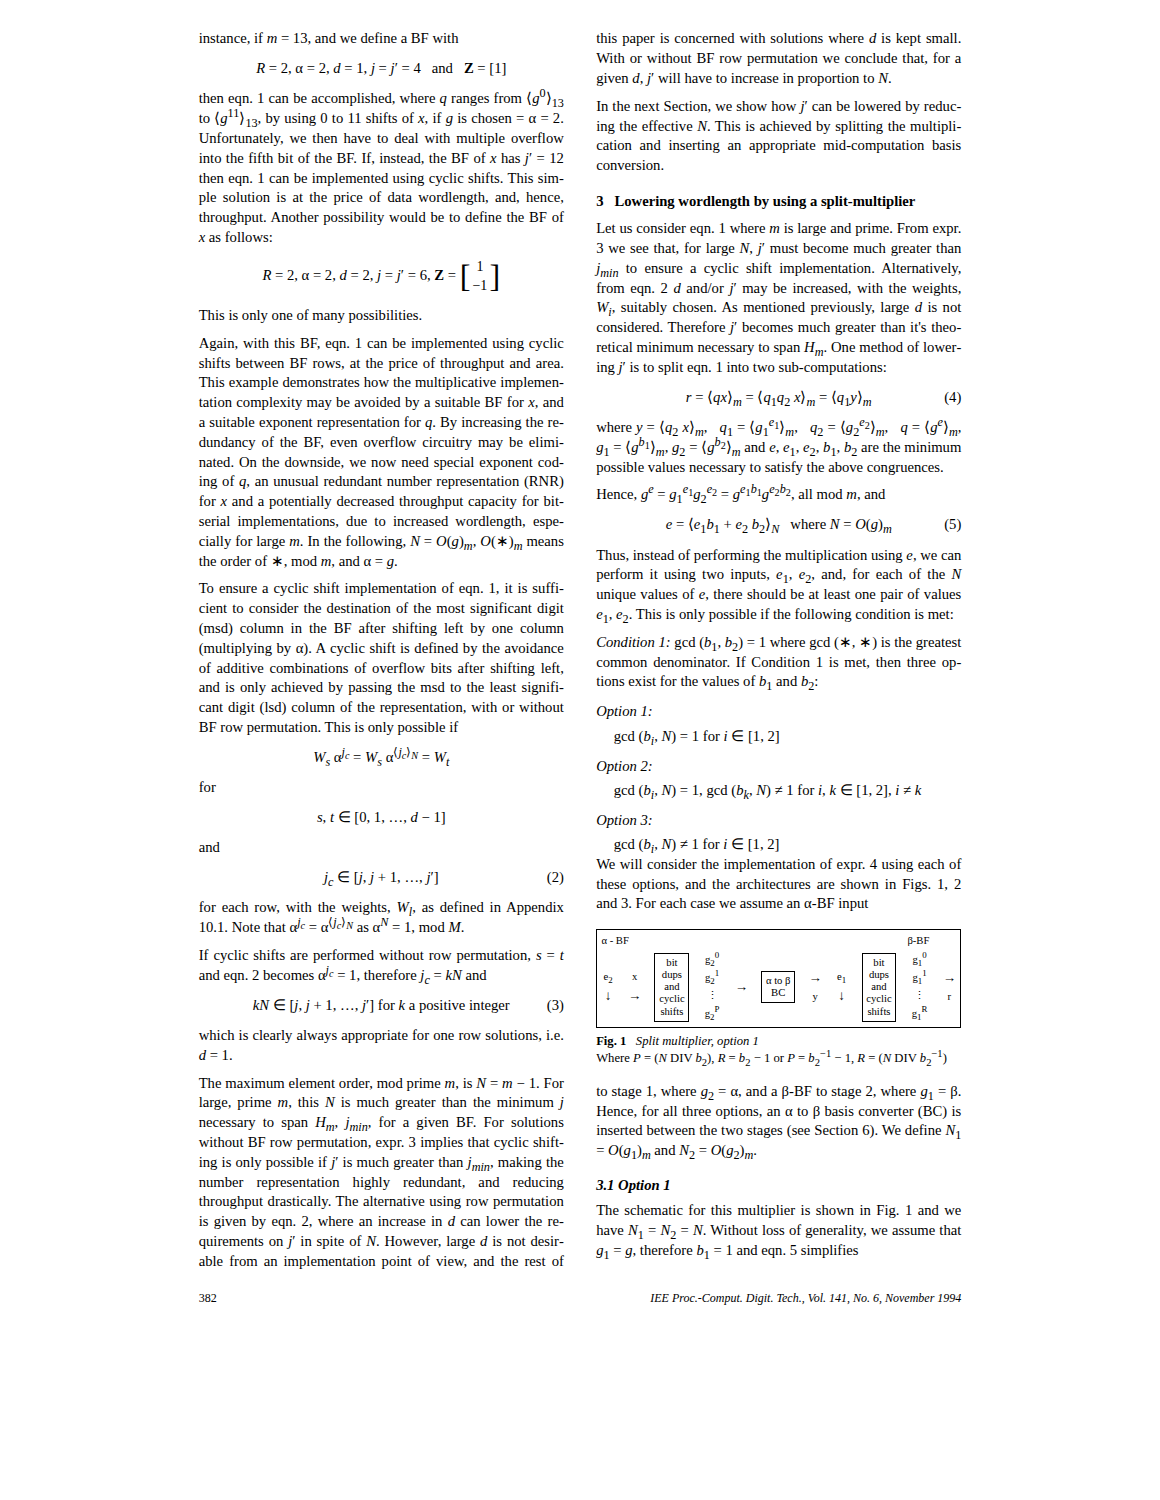instance, if m = 13, and we define a BF with
R = 2, α = 2, d = 1, j = j′ = 4 and Z = [1]
then eqn. 1 can be accomplished, where q ranges from ⟨g0⟩13 to ⟨g11⟩13, by using 0 to 11 shifts of x, if g is chosen = α = 2. Unfortunately, we then have to deal with multiple overflow into the fifth bit of the BF. If, instead, the BF of x has j′ = 12 then eqn. 1 can be implemented using cyclic shifts. This simple solution is at the price of data wordlength, and, hence, throughput. Another possibility would be to define the BF of x as follows:
R = 2, α = 2, d = 2, j = j′ = 6, Z = [1−1]
This is only one of many possibilities.
Again, with this BF, eqn. 1 can be implemented using cyclic shifts between BF rows, at the price of throughput and area. This example demonstrates how the multiplicative implementation complexity may be avoided by a suitable BF for x, and a suitable exponent representation for q. By increasing the redundancy of the BF, even overflow circuitry may be eliminated. On the downside, we now need special exponent coding of q, an unusual redundant number representation (RNR) for x and a potentially decreased throughput capacity for bit-serial implementations, due to increased wordlength, especially for large m. In the following, N = O(g)m, O(∗)m means the order of ∗, mod m, and α = g.
To ensure a cyclic shift implementation of eqn. 1, it is sufficient to consider the destination of the most significant digit (msd) column in the BF after shifting left by one column (multiplying by α). A cyclic shift is defined by the avoidance of additive combinations of overflow bits after shifting left, and is only achieved by passing the msd to the least significant digit (lsd) column of the representation, with or without BF row permutation. This is only possible if
Ws αjc = Ws α⟨jc⟩N = Wt
for
s, t ∈ [0, 1, …, d − 1]
and
jc ∈ [j, j + 1, …, j′](2)
for each row, with the weights, Wl, as defined in Appendix 10.1. Note that αjc = α⟨jc⟩N as αN = 1, mod M.
If cyclic shifts are performed without row permutation, s = t and eqn. 2 becomes αjc = 1, therefore jc = kN and
kN ∈ [j, j + 1, …, j′] for k a positive integer(3)
which is clearly always appropriate for one row solutions, i.e. d = 1.
The maximum element order, mod prime m, is N = m − 1. For large, prime m, this N is much greater than the minimum j necessary to span Hm, jmin, for a given BF. For solutions without BF row permutation, expr. 3 implies that cyclic shifting is only possible if j′ is much greater than jmin, making the number representation highly redundant, and reducing throughput drastically. The alternative using row permutation is given by eqn. 2, where an increase in d can lower the requirements on j′ in spite of N. However, large d is not desirable from an implementation point of view, and the rest of this paper is concerned with solutions where d is kept small. With or without BF row permutation we conclude that, for a given d, j′ will have to increase in proportion to N.
In the next Section, we show how j′ can be lowered by reducing the effective N. This is achieved by splitting the multiplication and inserting an appropriate mid-computation basis conversion.
3 Lowering wordlength by using a split-multiplier
Let us consider eqn. 1 where m is large and prime. From expr. 3 we see that, for large N, j′ must become much greater than jmin to ensure a cyclic shift implementation. Alternatively, from eqn. 2 d and/or j′ may be increased, with the weights, Wi, suitably chosen. As mentioned previously, large d is not considered. Therefore j′ becomes much greater than it's theoretical minimum necessary to span Hm. One method of lowering j′ is to split eqn. 1 into two sub-computations:
r = ⟨qx⟩m = ⟨q1q2 x⟩m = ⟨q1y⟩m(4)
where y = ⟨q2 x⟩m, q1 = ⟨g1e1⟩m, q2 = ⟨g2e2⟩m, q = ⟨ge⟩m, g1 = ⟨gb1⟩m, g2 = ⟨gb2⟩m and e, e1, e2, b1, b2 are the minimum possible values necessary to satisfy the above congruences.
Hence, ge = g1e1g2e2 = ge1b1ge2b2, all mod m, and
e = ⟨e1b1 + e2 b2⟩N where N = O(g)m(5)
Thus, instead of performing the multiplication using e, we can perform it using two inputs, e1, e2, and, for each of the N unique values of e, there should be at least one pair of values e1, e2. This is only possible if the following condition is met:
Condition 1: gcd (b1, b2) = 1 where gcd (∗, ∗) is the greatest common denominator. If Condition 1 is met, then three options exist for the values of b1 and b2:
Option 1:
gcd (bi, N) = 1 for i ∈ [1, 2]
Option 2:
gcd (bi, N) = 1, gcd (bk, N) ≠ 1 for i, k ∈ [1, 2], i ≠ k
Option 3:
gcd (bi, N) ≠ 1 for i ∈ [1, 2]
We will consider the implementation of expr. 4 using each of these options, and the architectures are shown in Figs. 1, 2 and 3. For each case we assume an α-BF input
α - BF β-BF
e2 ↓
x →
bit
dups
and
cyclic
shifts
g20 g21 ⋮ g2P
→
α to β
BC
→ y
e1 ↓
bit
dups
and
cyclic
shifts
g10 g11 ⋮ g1R
→ r
Fig. 1 Split multiplier, option 1
Where P = (N DIV b2), R = b2 − 1 or P = b2−1 − 1, R = (N DIV b2−1)
to stage 1, where g2 = α, and a β-BF to stage 2, where g1 = β. Hence, for all three options, an α to β basis converter (BC) is inserted between the two stages (see Section 6). We define N1 = O(g1)m and N2 = O(g2)m.
3.1 Option 1
The schematic for this multiplier is shown in Fig. 1 and we have N1 = N2 = N. Without loss of generality, we assume that g1 = g, therefore b1 = 1 and eqn. 5 simplifies
382 IEE Proc.-Comput. Digit. Tech., Vol. 141, No. 6, November 1994